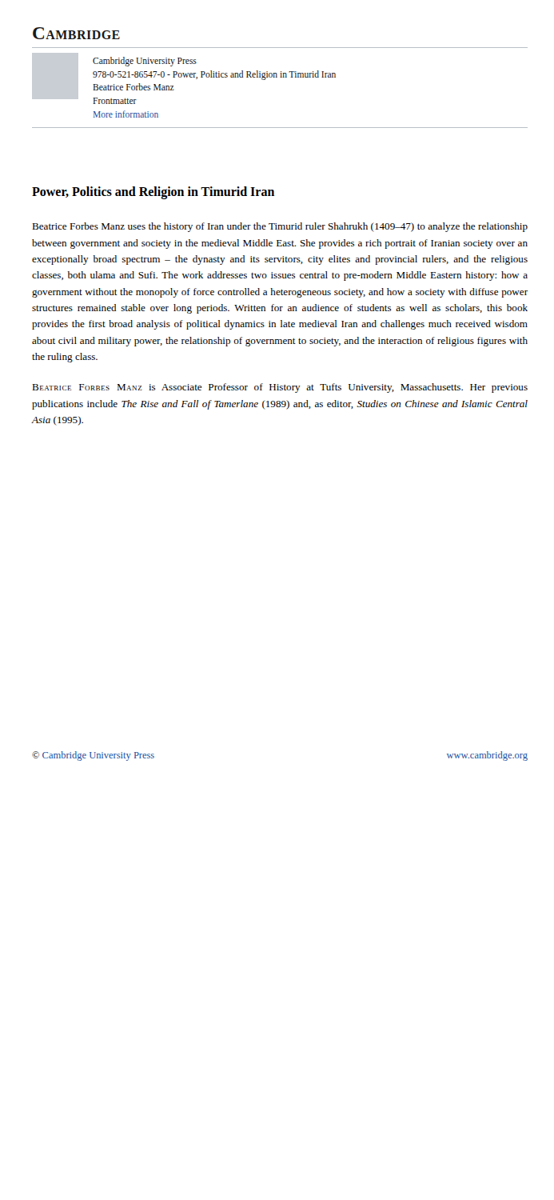Cambridge
Cambridge University Press
978-0-521-86547-0 - Power, Politics and Religion in Timurid Iran
Beatrice Forbes Manz
Frontmatter
More information
Power, Politics and Religion in Timurid Iran
Beatrice Forbes Manz uses the history of Iran under the Timurid ruler Shahrukh (1409–47) to analyze the relationship between government and society in the medieval Middle East. She provides a rich portrait of Iranian society over an exceptionally broad spectrum – the dynasty and its servitors, city elites and provincial rulers, and the religious classes, both ulama and Sufi. The work addresses two issues central to pre-modern Middle Eastern history: how a government without the monopoly of force controlled a heterogeneous society, and how a society with diffuse power structures remained stable over long periods. Written for an audience of students as well as scholars, this book provides the first broad analysis of political dynamics in late medieval Iran and challenges much received wisdom about civil and military power, the relationship of government to society, and the interaction of religious figures with the ruling class.
Beatrice Forbes Manz is Associate Professor of History at Tufts University, Massachusetts. Her previous publications include The Rise and Fall of Tamerlane (1989) and, as editor, Studies on Chinese and Islamic Central Asia (1995).
© Cambridge University Press
www.cambridge.org